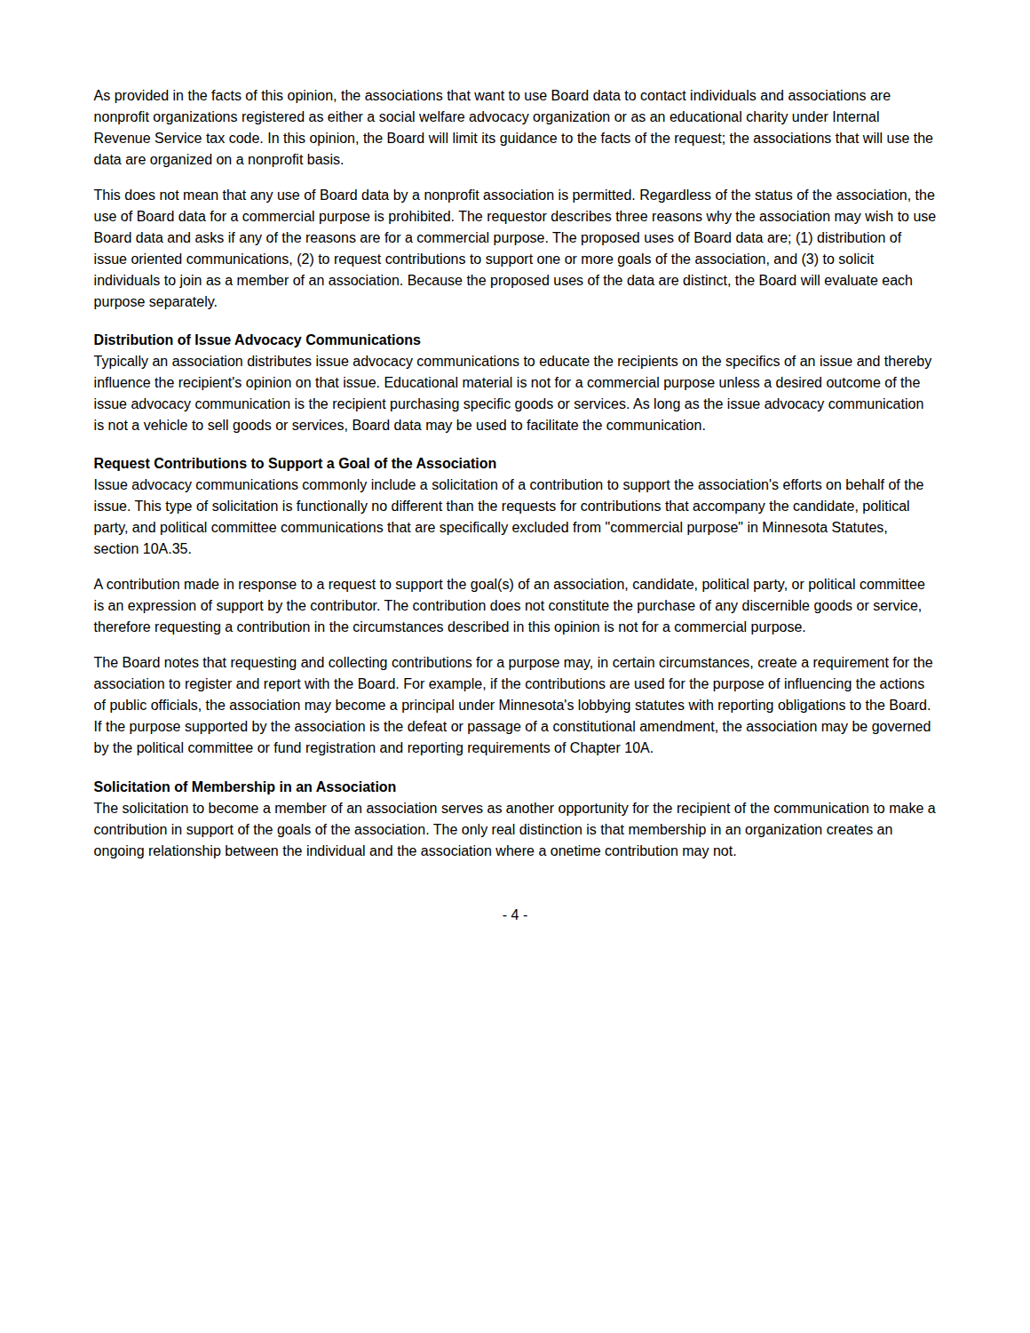As provided in the facts of this opinion, the associations that want to use Board data to contact individuals and associations are nonprofit organizations registered as either a social welfare advocacy organization or as an educational charity under Internal Revenue Service tax code. In this opinion, the Board will limit its guidance to the facts of the request; the associations that will use the data are organized on a nonprofit basis.
This does not mean that any use of Board data by a nonprofit association is permitted. Regardless of the status of the association, the use of Board data for a commercial purpose is prohibited. The requestor describes three reasons why the association may wish to use Board data and asks if any of the reasons are for a commercial purpose. The proposed uses of Board data are; (1) distribution of issue oriented communications, (2) to request contributions to support one or more goals of the association, and (3) to solicit individuals to join as a member of an association. Because the proposed uses of the data are distinct, the Board will evaluate each purpose separately.
Distribution of Issue Advocacy Communications
Typically an association distributes issue advocacy communications to educate the recipients on the specifics of an issue and thereby influence the recipient's opinion on that issue. Educational material is not for a commercial purpose unless a desired outcome of the issue advocacy communication is the recipient purchasing specific goods or services. As long as the issue advocacy communication is not a vehicle to sell goods or services, Board data may be used to facilitate the communication.
Request Contributions to Support a Goal of the Association
Issue advocacy communications commonly include a solicitation of a contribution to support the association's efforts on behalf of the issue. This type of solicitation is functionally no different than the requests for contributions that accompany the candidate, political party, and political committee communications that are specifically excluded from "commercial purpose" in Minnesota Statutes, section 10A.35.
A contribution made in response to a request to support the goal(s) of an association, candidate, political party, or political committee is an expression of support by the contributor. The contribution does not constitute the purchase of any discernible goods or service, therefore requesting a contribution in the circumstances described in this opinion is not for a commercial purpose.
The Board notes that requesting and collecting contributions for a purpose may, in certain circumstances, create a requirement for the association to register and report with the Board. For example, if the contributions are used for the purpose of influencing the actions of public officials, the association may become a principal under Minnesota's lobbying statutes with reporting obligations to the Board. If the purpose supported by the association is the defeat or passage of a constitutional amendment, the association may be governed by the political committee or fund registration and reporting requirements of Chapter 10A.
Solicitation of Membership in an Association
The solicitation to become a member of an association serves as another opportunity for the recipient of the communication to make a contribution in support of the goals of the association. The only real distinction is that membership in an organization creates an ongoing relationship between the individual and the association where a onetime contribution may not.
- 4 -